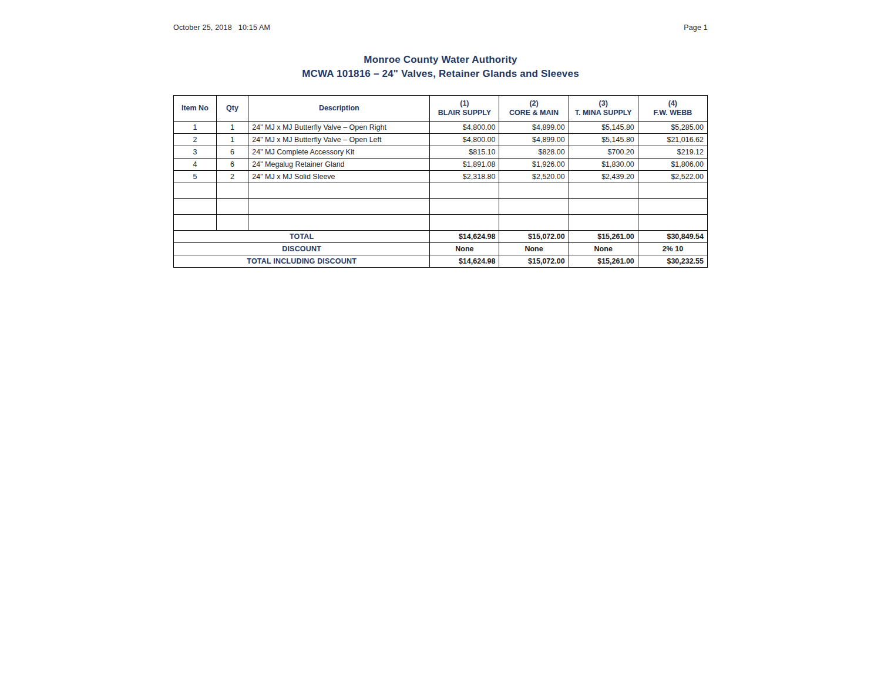October 25, 2018 10:15 AM
Page 1
Monroe County Water Authority
MCWA 101816 – 24" Valves, Retainer Glands and Sleeves
| Item No | Qty | Description | (1) BLAIR SUPPLY | (2) CORE & MAIN | (3) T. MINA SUPPLY | (4) F.W. WEBB |
| --- | --- | --- | --- | --- | --- | --- |
| 1 | 1 | 24" MJ x MJ Butterfly Valve – Open Right | $4,800.00 | $4,899.00 | $5,145.80 | $5,285.00 |
| 2 | 1 | 24" MJ x MJ Butterfly Valve – Open Left | $4,800.00 | $4,899.00 | $5,145.80 | $21,016.62 |
| 3 | 6 | 24" MJ Complete Accessory Kit | $815.10 | $828.00 | $700.20 | $219.12 |
| 4 | 6 | 24" Megalug Retainer Gland | $1,891.08 | $1,926.00 | $1,830.00 | $1,806.00 |
| 5 | 2 | 24" MJ x MJ Solid Sleeve | $2,318.80 | $2,520.00 | $2,439.20 | $2,522.00 |
| TOTAL | $14,624.98 | $15,072.00 | $15,261.00 | $30,849.54 |
| DISCOUNT | None | None | None | 2% 10 |
| TOTAL INCLUDING DISCOUNT | $14,624.98 | $15,072.00 | $15,261.00 | $30,232.55 |